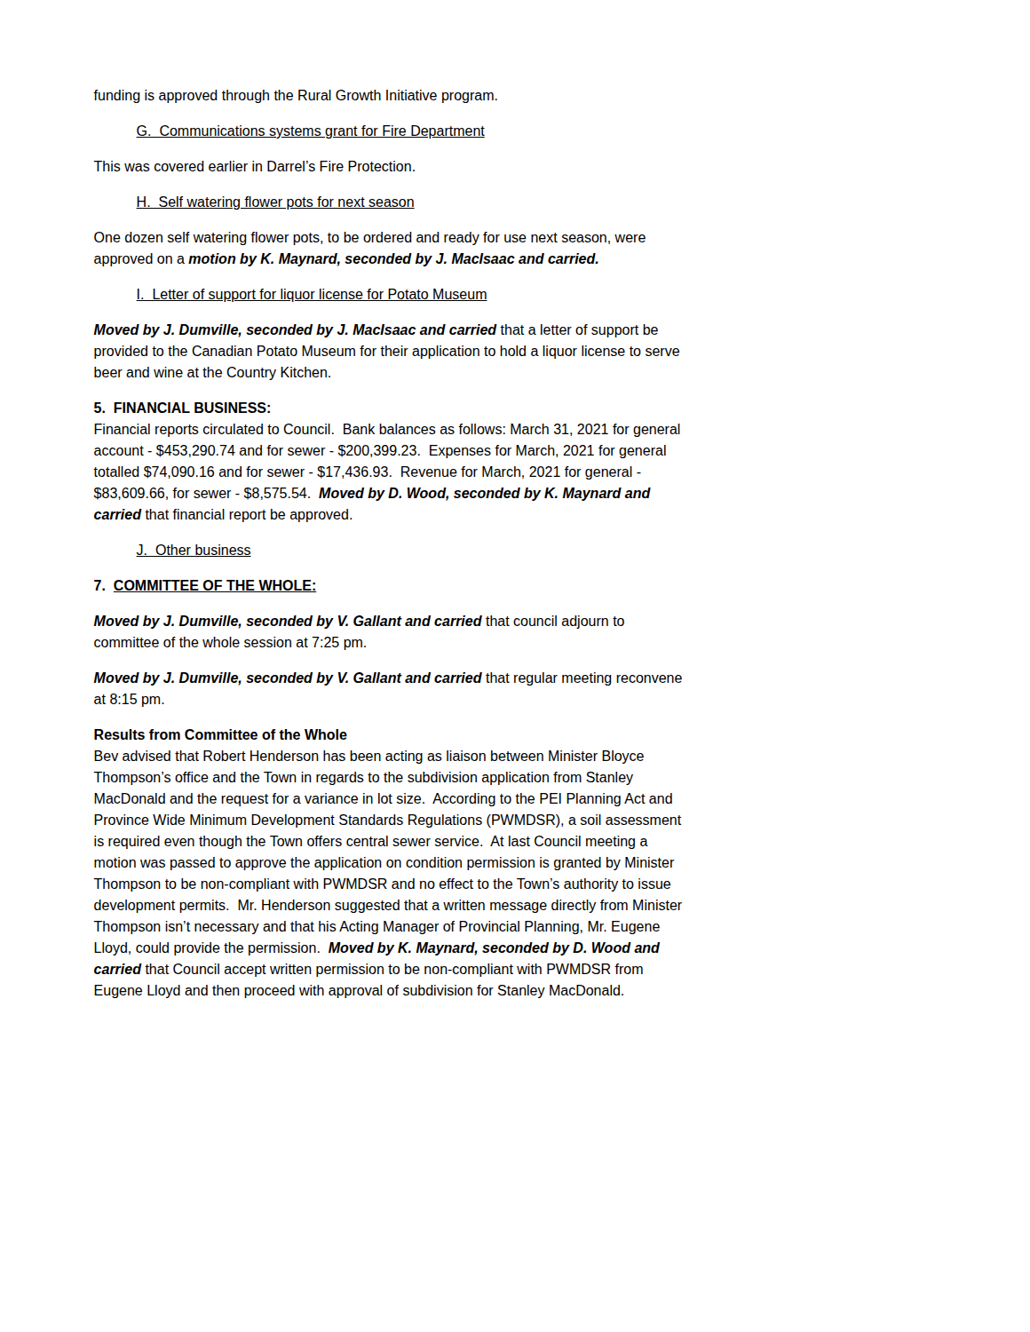funding is approved through the Rural Growth Initiative program.
G. Communications systems grant for Fire Department
This was covered earlier in Darrel’s Fire Protection.
H. Self watering flower pots for next season
One dozen self watering flower pots, to be ordered and ready for use next season, were approved on a motion by K. Maynard, seconded by J. MacIsaac and carried.
I. Letter of support for liquor license for Potato Museum
Moved by J. Dumville, seconded by J. MacIsaac and carried that a letter of support be provided to the Canadian Potato Museum for their application to hold a liquor license to serve beer and wine at the Country Kitchen.
5. FINANCIAL BUSINESS:
Financial reports circulated to Council. Bank balances as follows: March 31, 2021 for general account - $453,290.74 and for sewer - $200,399.23. Expenses for March, 2021 for general totalled $74,090.16 and for sewer - $17,436.93. Revenue for March, 2021 for general - $83,609.66, for sewer - $8,575.54. Moved by D. Wood, seconded by K. Maynard and carried that financial report be approved.
J. Other business
7. COMMITTEE OF THE WHOLE:
Moved by J. Dumville, seconded by V. Gallant and carried that council adjourn to committee of the whole session at 7:25 pm.
Moved by J. Dumville, seconded by V. Gallant and carried that regular meeting reconvene at 8:15 pm.
Results from Committee of the Whole
Bev advised that Robert Henderson has been acting as liaison between Minister Bloyce Thompson’s office and the Town in regards to the subdivision application from Stanley MacDonald and the request for a variance in lot size. According to the PEI Planning Act and Province Wide Minimum Development Standards Regulations (PWMDSR), a soil assessment is required even though the Town offers central sewer service. At last Council meeting a motion was passed to approve the application on condition permission is granted by Minister Thompson to be non-compliant with PWMDSR and no effect to the Town’s authority to issue development permits. Mr. Henderson suggested that a written message directly from Minister Thompson isn’t necessary and that his Acting Manager of Provincial Planning, Mr. Eugene Lloyd, could provide the permission. Moved by K. Maynard, seconded by D. Wood and carried that Council accept written permission to be non-compliant with PWMDSR from Eugene Lloyd and then proceed with approval of subdivision for Stanley MacDonald.